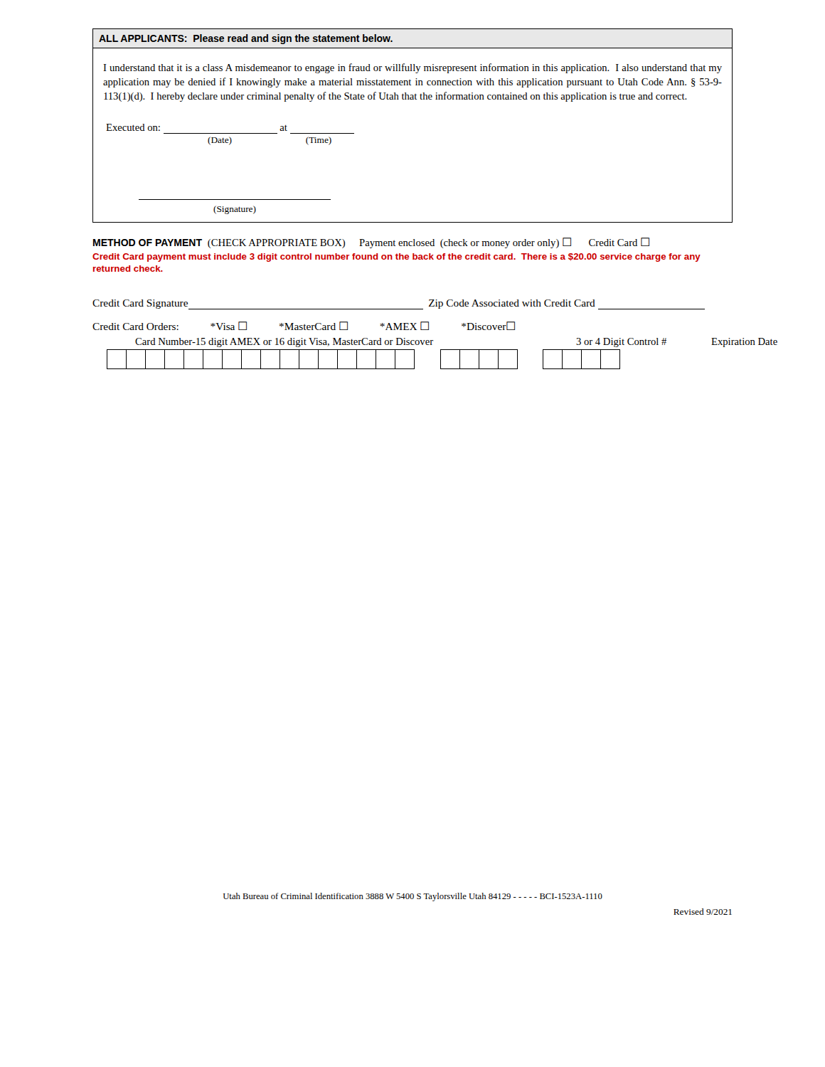ALL APPLICANTS: Please read and sign the statement below.
I understand that it is a class A misdemeanor to engage in fraud or willfully misrepresent information in this application. I also understand that my application may be denied if I knowingly make a material misstatement in connection with this application pursuant to Utah Code Ann. § 53-9-113(1)(d). I hereby declare under criminal penalty of the State of Utah that the information contained on this application is true and correct.
Executed on: at
(Date)(Time)
(Signature)
METHOD OF PAYMENT (CHECK APPROPRIATE BOX) Payment enclosed (check or money order only) ☐ Credit Card ☐
Credit Card payment must include 3 digit control number found on the back of the credit card. There is a $20.00 service charge for any returned check.
Credit Card Signature Zip Code Associated with Credit Card
Credit Card Orders: *Visa ☐ *MasterCard ☐ *AMEX ☐ *Discover☐
Card Number-15 digit AMEX or 16 digit Visa, MasterCard or Discover 3 or 4 Digit Control # Expiration Date
Utah Bureau of Criminal Identification 3888 W 5400 S Taylorsville Utah 84129 - - - - - BCI-1523A-1110
Revised 9/2021